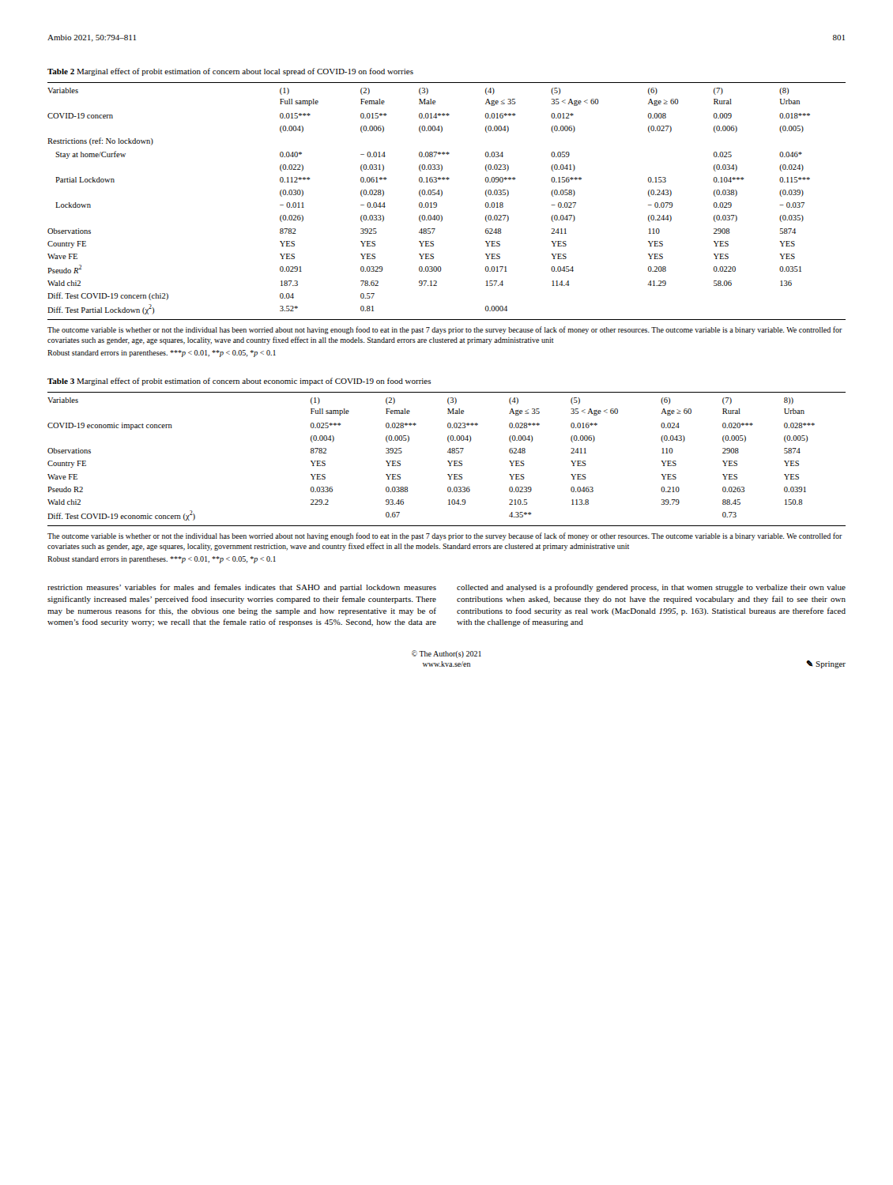Ambio 2021, 50:794–811
801
Table 2 Marginal effect of probit estimation of concern about local spread of COVID-19 on food worries
| Variables | (1) Full sample | (2) Female | (3) Male | (4) Age ≤ 35 | (5) 35 < Age < 60 | (6) Age ≥ 60 | (7) Rural | (8) Urban |
| --- | --- | --- | --- | --- | --- | --- | --- | --- |
| COVID-19 concern | 0.015*** | 0.015** | 0.014*** | 0.016*** | 0.012* | 0.008 | 0.009 | 0.018*** |
| | (0.004) | (0.006) | (0.004) | (0.004) | (0.006) | (0.027) | (0.006) | (0.005) |
| Restrictions (ref: No lockdown) | | | | | | | | |
| Stay at home/Curfew | 0.040* | − 0.014 | 0.087*** | 0.034 | 0.059 | | 0.025 | 0.046* |
| | (0.022) | (0.031) | (0.033) | (0.023) | (0.041) | | (0.034) | (0.024) |
| Partial Lockdown | 0.112*** | 0.061** | 0.163*** | 0.090*** | 0.156*** | 0.153 | 0.104*** | 0.115*** |
| | (0.030) | (0.028) | (0.054) | (0.035) | (0.058) | (0.243) | (0.038) | (0.039) |
| Lockdown | − 0.011 | − 0.044 | 0.019 | 0.018 | − 0.027 | − 0.079 | 0.029 | − 0.037 |
| | (0.026) | (0.033) | (0.040) | (0.027) | (0.047) | (0.244) | (0.037) | (0.035) |
| Observations | 8782 | 3925 | 4857 | 6248 | 2411 | 110 | 2908 | 5874 |
| Country FE | YES | YES | YES | YES | YES | YES | YES | YES |
| Wave FE | YES | YES | YES | YES | YES | YES | YES | YES |
| Pseudo R 2 | 0.0291 | 0.0329 | 0.0300 | 0.0171 | 0.0454 | 0.208 | 0.0220 | 0.0351 |
| Wald chi2 | 187.3 | 78.62 | 97.12 | 157.4 | 114.4 | 41.29 | 58.06 | 136 |
| Diff. Test COVID-19 concern (chi2) | 0.04 | 0.57 | | | | | | |
| Diff. Test Partial Lockdown (χ 2 ) | 3.52* | 0.81 | | 0.0004 | | | | |
The outcome variable is whether or not the individual has been worried about not having enough food to eat in the past 7 days prior to the survey because of lack of money or other resources. The outcome variable is a binary variable. We controlled for covariates such as gender, age, age squares, locality, wave and country fixed effect in all the models. Standard errors are clustered at primary administrative unit
Robust standard errors in parentheses. ***p < 0.01, **p < 0.05, *p < 0.1
Table 3 Marginal effect of probit estimation of concern about economic impact of COVID-19 on food worries
| Variables | (1) Full sample | (2) Female | (3) Male | (4) Age ≤ 35 | (5) 35 < Age < 60 | (6) Age ≥ 60 | (7) Rural | 8)) Urban |
| --- | --- | --- | --- | --- | --- | --- | --- | --- |
| COVID-19 economic impact concern | 0.025*** | 0.028*** | 0.023*** | 0.028*** | 0.016** | 0.024 | 0.020*** | 0.028*** |
| | (0.004) | (0.005) | (0.004) | (0.004) | (0.006) | (0.043) | (0.005) | (0.005) |
| Observations | 8782 | 3925 | 4857 | 6248 | 2411 | 110 | 2908 | 5874 |
| Country FE | YES | YES | YES | YES | YES | YES | YES | YES |
| Wave FE | YES | YES | YES | YES | YES | YES | YES | YES |
| Pseudo R2 | 0.0336 | 0.0388 | 0.0336 | 0.0239 | 0.0463 | 0.210 | 0.0263 | 0.0391 |
| Wald chi2 | 229.2 | 93.46 | 104.9 | 210.5 | 113.8 | 39.79 | 88.45 | 150.8 |
| Diff. Test COVID-19 economic concern (χ 2 ) | | 0.67 | | 4.35** | | | 0.73 | |
The outcome variable is whether or not the individual has been worried about not having enough food to eat in the past 7 days prior to the survey because of lack of money or other resources. The outcome variable is a binary variable. We controlled for covariates such as gender, age, age squares, locality, government restriction, wave and country fixed effect in all the models. Standard errors are clustered at primary administrative unit
Robust standard errors in parentheses. ***p < 0.01, **p < 0.05, *p < 0.1
restriction measures’ variables for males and females indicates that SAHO and partial lockdown measures significantly increased males’ perceived food insecurity worries compared to their female counterparts. There may be numerous reasons for this, the obvious one being the sample and how representative it may be of women’s food security worry; we recall that the female ratio of responses is 45%. Second, how the data are collected and analysed is a profoundly gendered process, in that women struggle to verbalize their own value contributions when asked, because they do not have the required vocabulary and they fail to see their own contributions to food security as real work (MacDonald 1995, p. 163). Statistical bureaus are therefore faced with the challenge of measuring and
© The Author(s) 2021
www.kva.se/en ✎ Springer